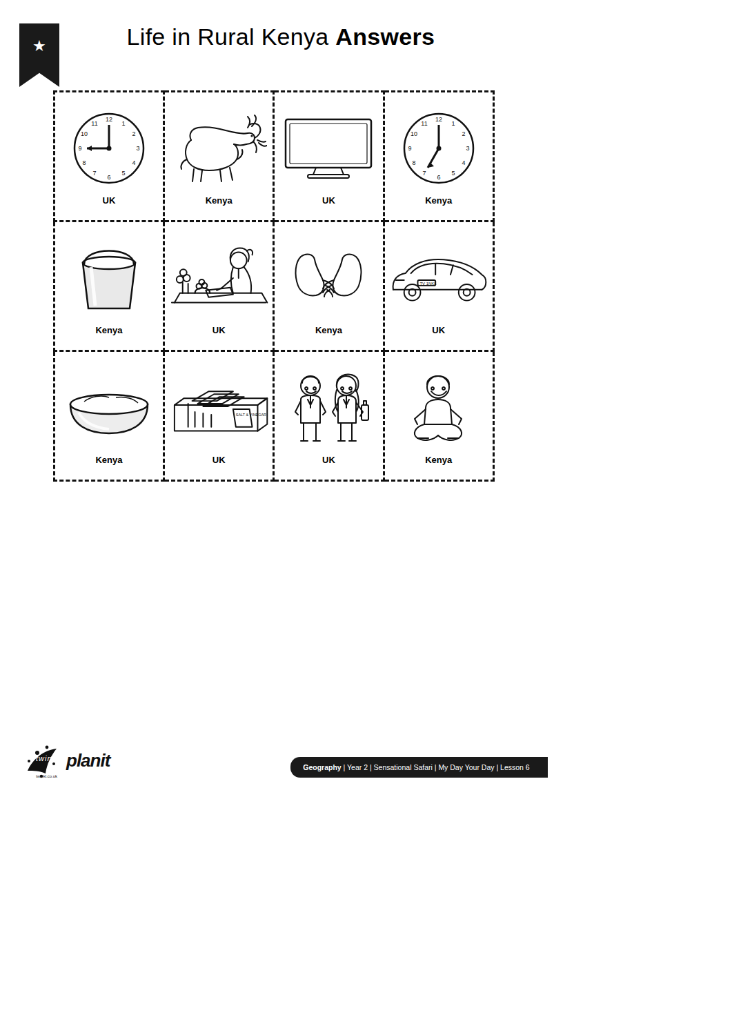★
Life in Rural Kenya Answers
| 12 1 2 3 4 5 6 7 8 9 10 11 UK | Kenya | UK | 12 1 2 3 4 5 6 7 8 9 10 11 Kenya |
| Kenya | UK | Kenya | TV 1NKL UK |
| Kenya | SALT & VINEGAR UK | UK | Kenya |
twinkl planit twinkl.co.uk
Geography | Year 2 | Sensational Safari | My Day Your Day | Lesson 6